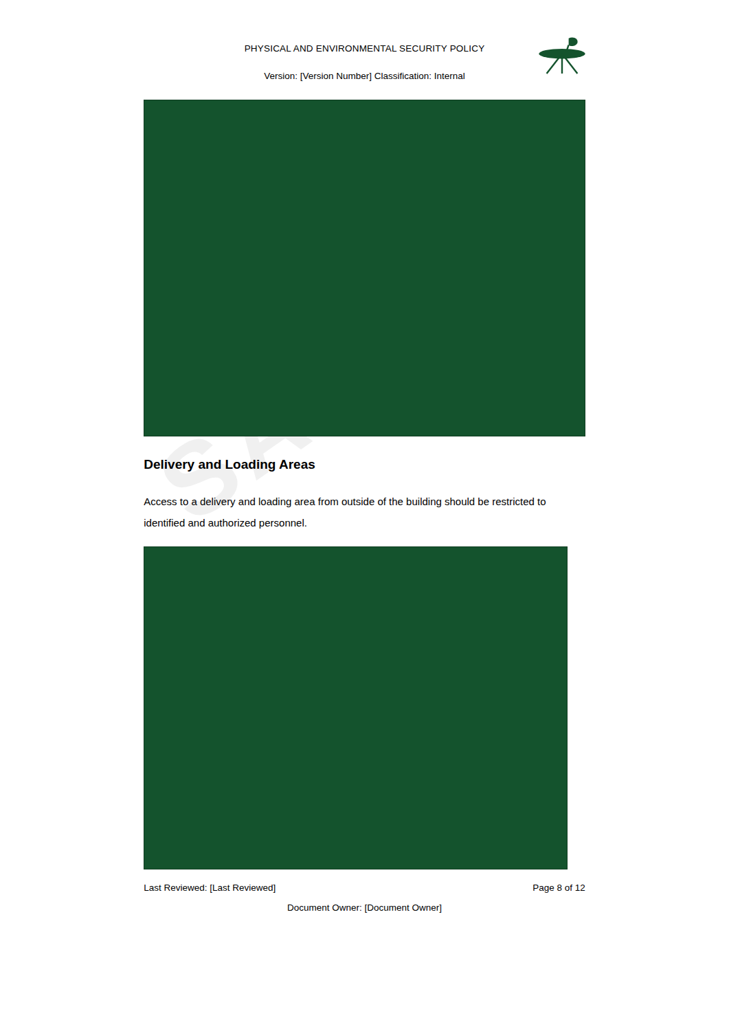SAMPLE
PHYSICAL AND ENVIRONMENTAL SECURITY POLICY
Version: [Version Number] Classification: Internal
Delivery and Loading Areas
Access to a delivery and loading area from outside of the building should be restricted to identified and authorized personnel.
Last Reviewed: [Last Reviewed] Page 8 of 12
Document Owner: [Document Owner]